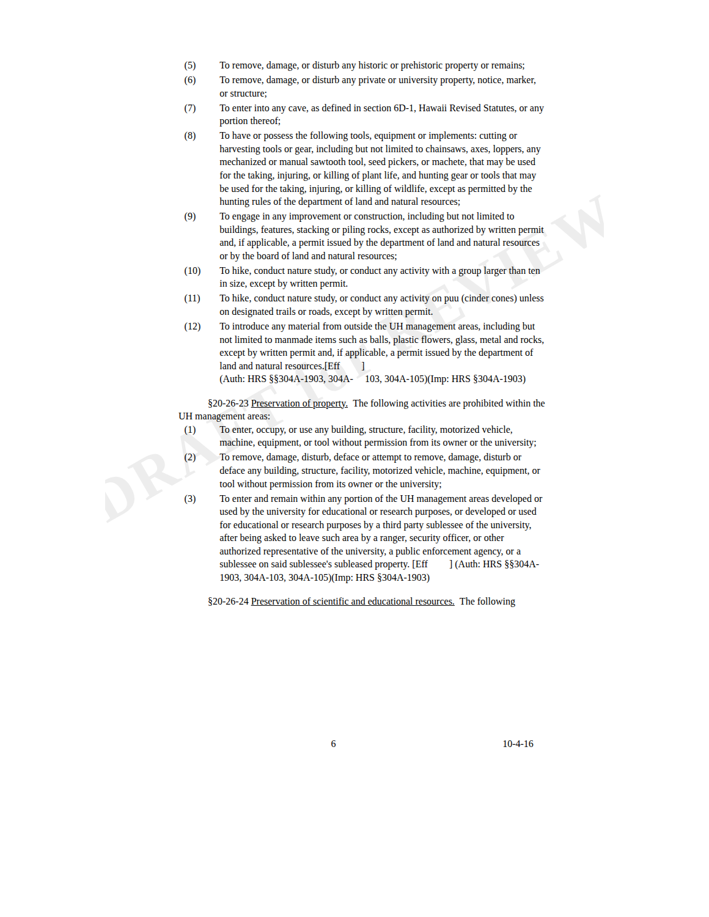DRAFT for REVIEW
(5) To remove, damage, or disturb any historic or prehistoric property or remains;
(6) To remove, damage, or disturb any private or university property, notice, marker, or structure;
(7) To enter into any cave, as defined in section 6D-1, Hawaii Revised Statutes, or any portion thereof;
(8) To have or possess the following tools, equipment or implements: cutting or harvesting tools or gear, including but not limited to chainsaws, axes, loppers, any mechanized or manual sawtooth tool, seed pickers, or machete, that may be used for the taking, injuring, or killing of plant life, and hunting gear or tools that may be used for the taking, injuring, or killing of wildlife, except as permitted by the hunting rules of the department of land and natural resources;
(9) To engage in any improvement or construction, including but not limited to buildings, features, stacking or piling rocks, except as authorized by written permit and, if applicable, a permit issued by the department of land and natural resources or by the board of land and natural resources;
(10) To hike, conduct nature study, or conduct any activity with a group larger than ten in size, except by written permit.
(11) To hike, conduct nature study, or conduct any activity on puu (cinder cones) unless on designated trails or roads, except by written permit.
(12) To introduce any material from outside the UH management areas, including but not limited to manmade items such as balls, plastic flowers, glass, metal and rocks, except by written permit and, if applicable, a permit issued by the department of land and natural resources.[Eff ]
(Auth: HRS §§304A-1903, 304A- 103, 304A-105)(Imp: HRS §304A-1903)
§20-26-23 Preservation of property. The following activities are prohibited within the UH management areas:
(1) To enter, occupy, or use any building, structure, facility, motorized vehicle, machine, equipment, or tool without permission from its owner or the university;
(2) To remove, damage, disturb, deface or attempt to remove, damage, disturb or deface any building, structure, facility, motorized vehicle, machine, equipment, or tool without permission from its owner or the university;
(3) To enter and remain within any portion of the UH management areas developed or used by the university for educational or research purposes, or developed or used for educational or research purposes by a third party sublessee of the university, after being asked to leave such area by a ranger, security officer, or other authorized representative of the university, a public enforcement agency, or a sublessee on said sublessee's subleased property. [Eff ] (Auth: HRS §§304A-1903, 304A-103, 304A-105)(Imp: HRS §304A-1903)
§20-26-24 Preservation of scientific and educational resources. The following
6
10-4-16